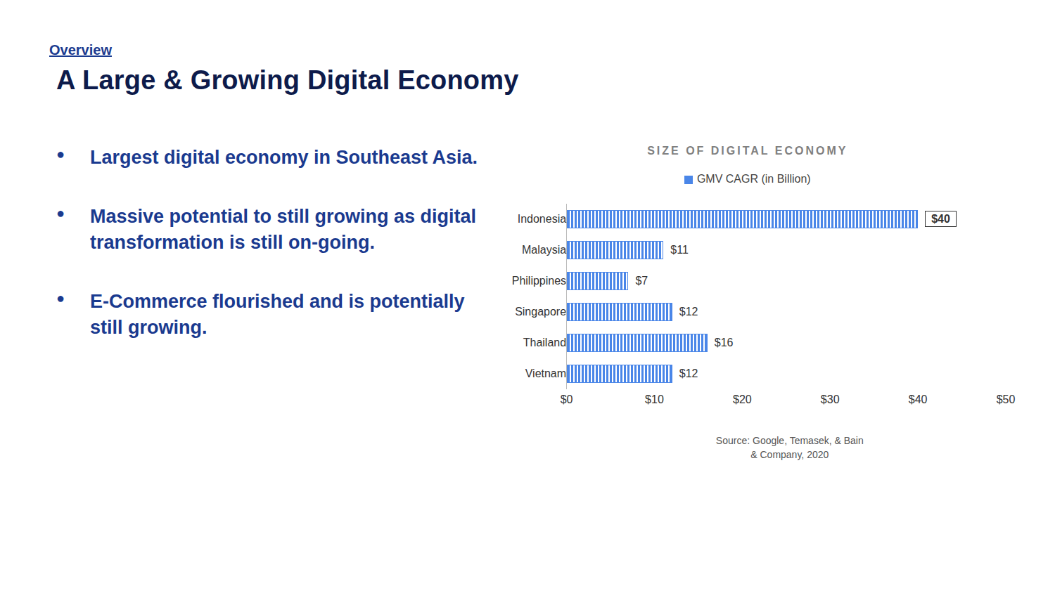Overview
A Large & Growing Digital Economy
Largest digital economy in Southeast Asia.
Massive potential to still growing as digital transformation is still on-going.
E-Commerce flourished and is potentially still growing.
SIZE OF DIGITAL ECONOMY
GMV CAGR (in Billion)
| Indonesia | $40 |
| Malaysia | $11 |
| Philippines | $7 |
| Singapore | $12 |
| Thailand | $16 |
| Vietnam | $12 |
$0 $10 $20 $30 $40 $50
Source: Google, Temasek, & Bain
& Company, 2020